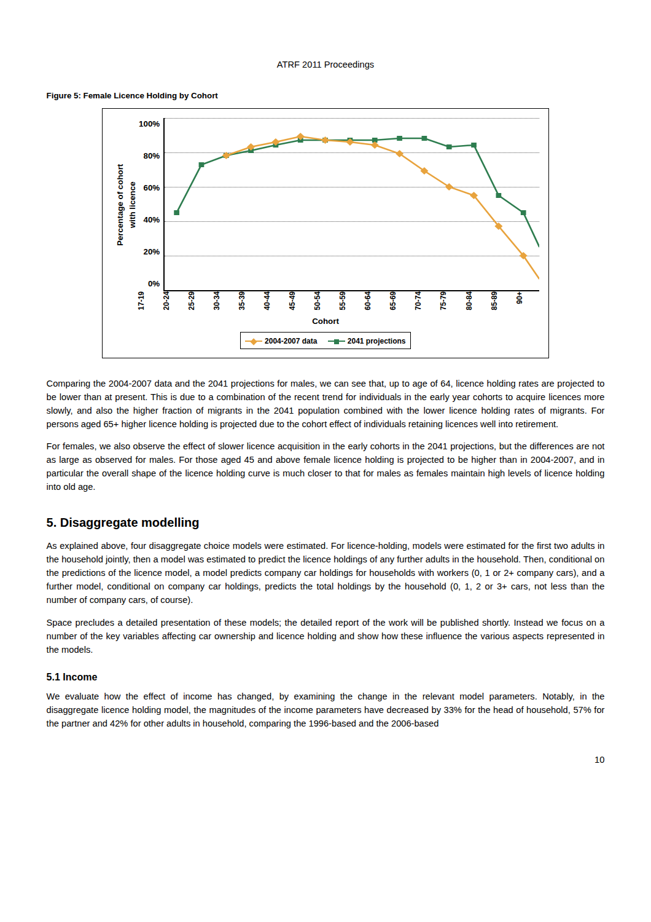ATRF 2011 Proceedings
Figure 5: Female Licence Holding by Cohort
Percentage of cohort
with licence
100%
80%
60%
40%
20%
0%
17-19 20-24 25-29 30-34 35-39 40-44 45-49 50-54 55-59 60-64 65-69 70-74 75-79 80-84 85-89 90+
Cohort
2004-2007 data 2041 projections
Comparing the 2004-2007 data and the 2041 projections for males, we can see that, up to age of 64, licence holding rates are projected to be lower than at present. This is due to a combination of the recent trend for individuals in the early year cohorts to acquire licences more slowly, and also the higher fraction of migrants in the 2041 population combined with the lower licence holding rates of migrants. For persons aged 65+ higher licence holding is projected due to the cohort effect of individuals retaining licences well into retirement.
For females, we also observe the effect of slower licence acquisition in the early cohorts in the 2041 projections, but the differences are not as large as observed for males. For those aged 45 and above female licence holding is projected to be higher than in 2004-2007, and in particular the overall shape of the licence holding curve is much closer to that for males as females maintain high levels of licence holding into old age.
5. Disaggregate modelling
As explained above, four disaggregate choice models were estimated. For licence-holding, models were estimated for the first two adults in the household jointly, then a model was estimated to predict the licence holdings of any further adults in the household. Then, conditional on the predictions of the licence model, a model predicts company car holdings for households with workers (0, 1 or 2+ company cars), and a further model, conditional on company car holdings, predicts the total holdings by the household (0, 1, 2 or 3+ cars, not less than the number of company cars, of course).
Space precludes a detailed presentation of these models; the detailed report of the work will be published shortly. Instead we focus on a number of the key variables affecting car ownership and licence holding and show how these influence the various aspects represented in the models.
5.1 Income
We evaluate how the effect of income has changed, by examining the change in the relevant model parameters. Notably, in the disaggregate licence holding model, the magnitudes of the income parameters have decreased by 33% for the head of household, 57% for the partner and 42% for other adults in household, comparing the 1996-based and the 2006-based
10